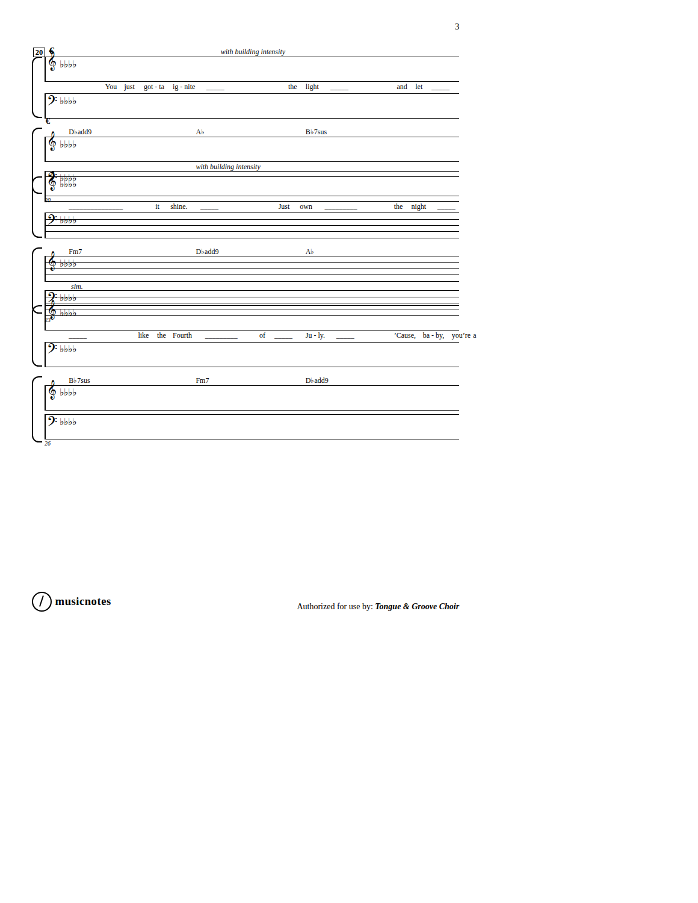3
20
€
with building intensity
𝄞 ♭♭♭♭
You just got - ta ig - nite _____ the light _____ and let _____
𝄢 ♭♭♭♭
€
D♭add9 A♭ B♭7sus
𝄞 ♭♭♭♭
with building intensity
𝄢 ♭♭♭♭
20
𝄞 ♭♭♭♭
_______________ it shine. _____ Just own _________ the night _____
𝄢 ♭♭♭♭
Fm7 D♭add9 A♭
𝄞 ♭♭♭♭
sim.
𝄢 ♭♭♭♭
23
𝄞 ♭♭♭♭
_____ like the Fourth _________ of _____ Ju - ly. _____ ’Cause, ba - by, you’re a
𝄢 ♭♭♭♭
B♭7sus Fm7 D♭add9
𝄞 ♭♭♭♭
𝄢 ♭♭♭♭
26
musicnotes
Authorized for use by: Tongue & Groove Choir